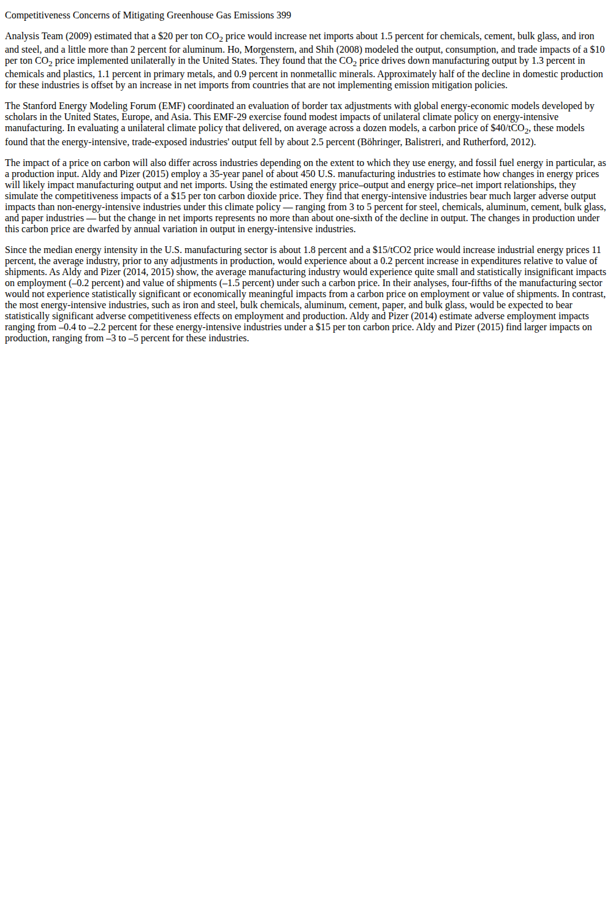Competitiveness Concerns of Mitigating Greenhouse Gas Emissions 399
Analysis Team (2009) estimated that a $20 per ton CO2 price would increase net imports about 1.5 percent for chemicals, cement, bulk glass, and iron and steel, and a little more than 2 percent for aluminum. Ho, Morgenstern, and Shih (2008) modeled the output, consumption, and trade impacts of a $10 per ton CO2 price implemented unilaterally in the United States. They found that the CO2 price drives down manufacturing output by 1.3 percent in chemicals and plastics, 1.1 percent in primary metals, and 0.9 percent in nonmetallic minerals. Approximately half of the decline in domestic production for these industries is offset by an increase in net imports from countries that are not implementing emission mitigation policies.
The Stanford Energy Modeling Forum (EMF) coordinated an evaluation of border tax adjustments with global energy-economic models developed by scholars in the United States, Europe, and Asia. This EMF-29 exercise found modest impacts of unilateral climate policy on energy-intensive manufacturing. In evaluating a unilateral climate policy that delivered, on average across a dozen models, a carbon price of $40/tCO2, these models found that the energy-intensive, trade-exposed industries' output fell by about 2.5 percent (Böhringer, Balistreri, and Rutherford, 2012).
The impact of a price on carbon will also differ across industries depending on the extent to which they use energy, and fossil fuel energy in particular, as a production input. Aldy and Pizer (2015) employ a 35-year panel of about 450 U.S. manufacturing industries to estimate how changes in energy prices will likely impact manufacturing output and net imports. Using the estimated energy price–output and energy price–net import relationships, they simulate the competitiveness impacts of a $15 per ton carbon dioxide price. They find that energy-intensive industries bear much larger adverse output impacts than non-energy-intensive industries under this climate policy — ranging from 3 to 5 percent for steel, chemicals, aluminum, cement, bulk glass, and paper industries — but the change in net imports represents no more than about one-sixth of the decline in output. The changes in production under this carbon price are dwarfed by annual variation in output in energy-intensive industries.
Since the median energy intensity in the U.S. manufacturing sector is about 1.8 percent and a $15/tCO2 price would increase industrial energy prices 11 percent, the average industry, prior to any adjustments in production, would experience about a 0.2 percent increase in expenditures relative to value of shipments. As Aldy and Pizer (2014, 2015) show, the average manufacturing industry would experience quite small and statistically insignificant impacts on employment (–0.2 percent) and value of shipments (–1.5 percent) under such a carbon price. In their analyses, four-fifths of the manufacturing sector would not experience statistically significant or economically meaningful impacts from a carbon price on employment or value of shipments. In contrast, the most energy-intensive industries, such as iron and steel, bulk chemicals, aluminum, cement, paper, and bulk glass, would be expected to bear statistically significant adverse competitiveness effects on employment and production. Aldy and Pizer (2014) estimate adverse employment impacts ranging from –0.4 to –2.2 percent for these energy-intensive industries under a $15 per ton carbon price. Aldy and Pizer (2015) find larger impacts on production, ranging from –3 to –5 percent for these industries.